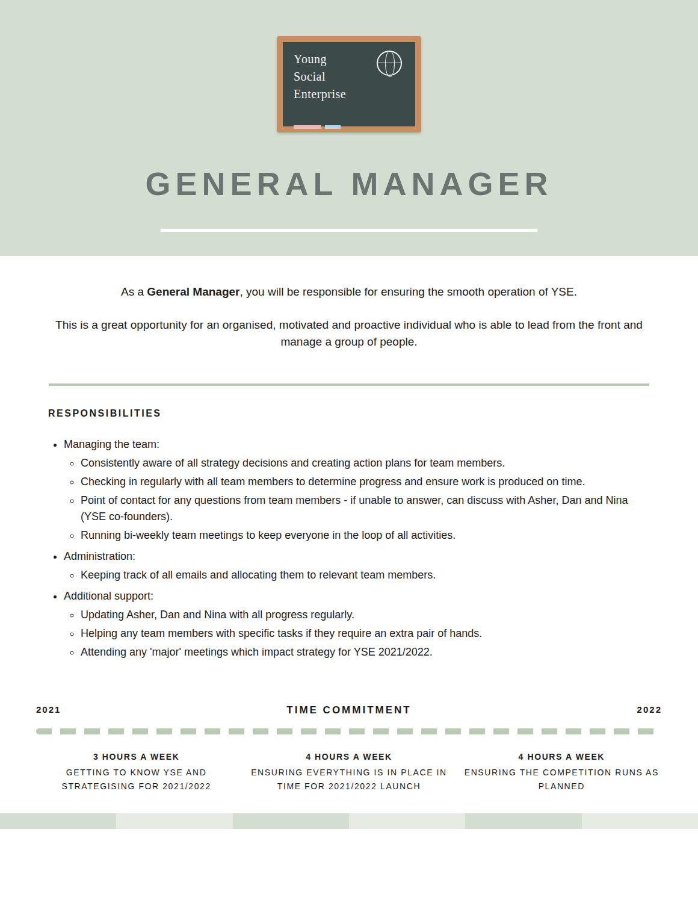Young Social Enterprise
General Manager
As a General Manager, you will be responsible for ensuring the smooth operation of YSE.
This is a great opportunity for an organised, motivated and proactive individual who is able to lead from the front and manage a group of people.
Responsibilities
Managing the team:
Consistently aware of all strategy decisions and creating action plans for team members.
Checking in regularly with all team members to determine progress and ensure work is produced on time.
Point of contact for any questions from team members - if unable to answer, can discuss with Asher, Dan and Nina (YSE co-founders).
Running bi-weekly team meetings to keep everyone in the loop of all activities.
Administration:
Keeping track of all emails and allocating them to relevant team members.
Additional support:
Updating Asher, Dan and Nina with all progress regularly.
Helping any team members with specific tasks if they require an extra pair of hands.
Attending any 'major' meetings which impact strategy for YSE 2021/2022.
2021 TIME COMMITMENT 2022
3 HOURS A WEEK GETTING TO KNOW YSE AND STRATEGISING FOR 2021/2022
4 HOURS A WEEK ENSURING EVERYTHING IS IN PLACE IN TIME FOR 2021/2022 LAUNCH
4 HOURS A WEEK ENSURING THE COMPETITION RUNS AS PLANNED